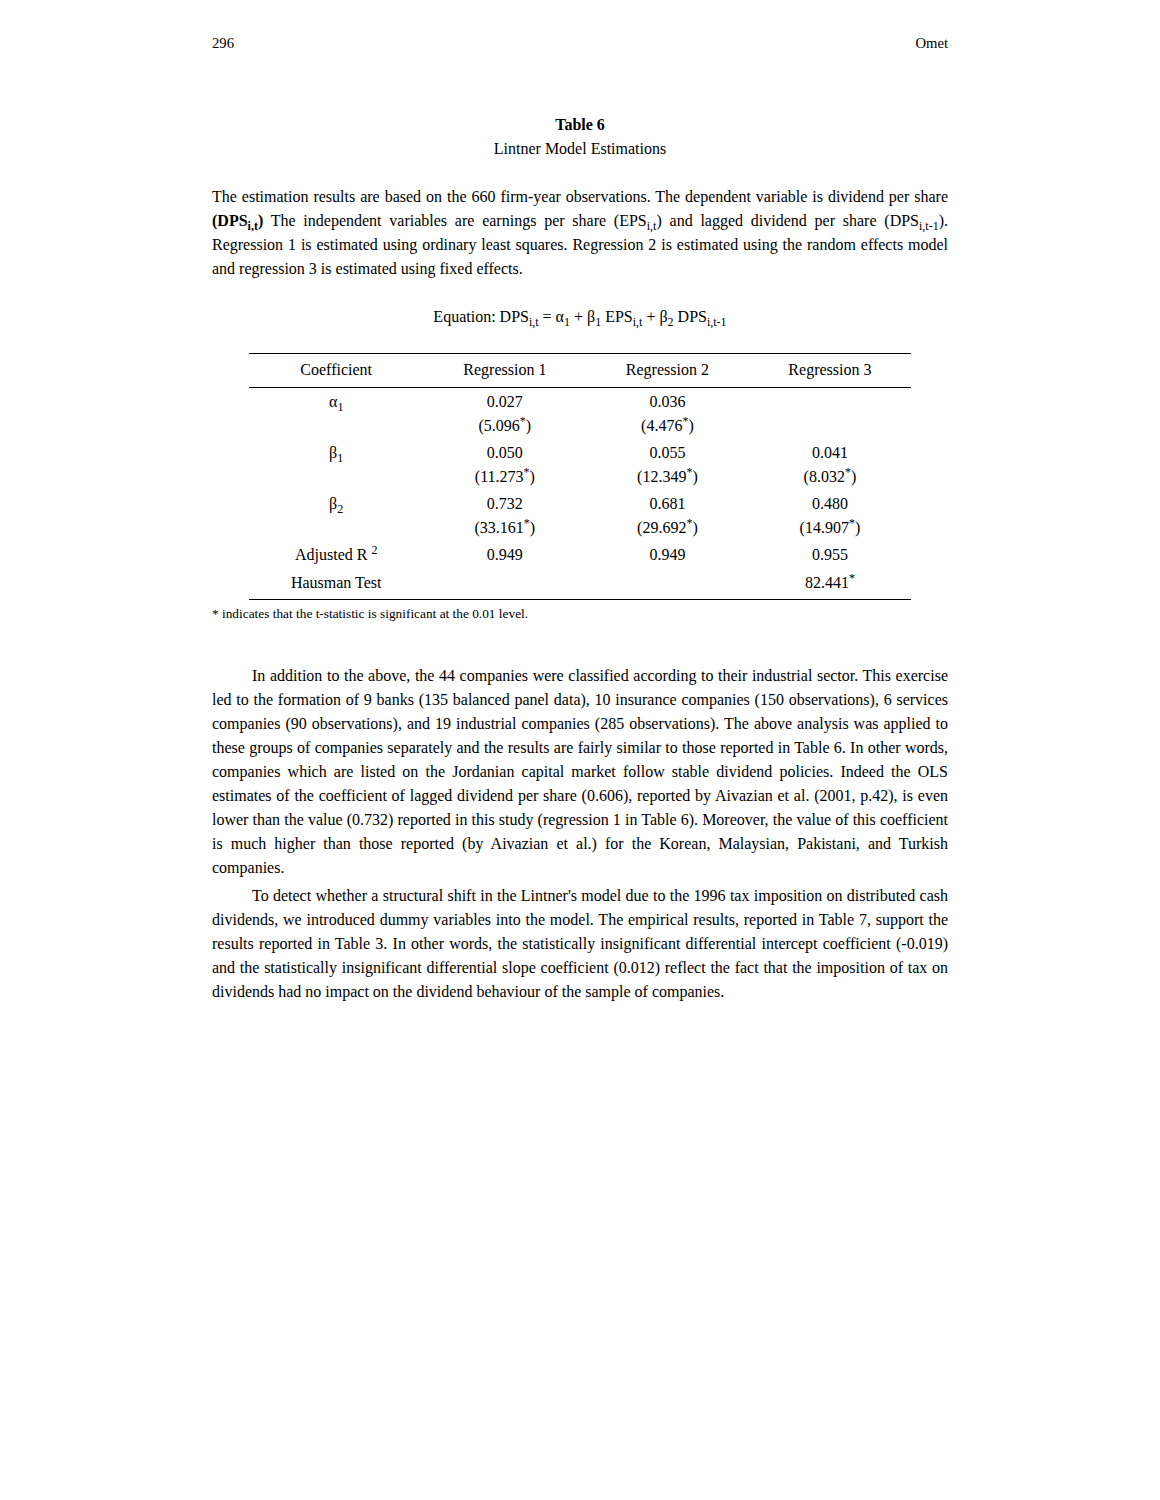296 Omet
Table 6 Lintner Model Estimations
The estimation results are based on the 660 firm-year observations. The dependent variable is dividend per share (DPSi,t) The independent variables are earnings per share (EPSi,t) and lagged dividend per share (DPSi,t-1). Regression 1 is estimated using ordinary least squares. Regression 2 is estimated using the random effects model and regression 3 is estimated using fixed effects.
Equation: DPSi,t = α1 + β1 EPSi,t + β2 DPSi,t-1
| Coefficient | Regression 1 | Regression 2 | Regression 3 |
| --- | --- | --- | --- |
| α 1 | 0.027 (5.096 * ) | 0.036 (4.476 * ) | |
| β 1 | 0.050 (11.273 * ) | 0.055 (12.349 * ) | 0.041 (8.032 * ) |
| β 2 | 0.732 (33.161 * ) | 0.681 (29.692 * ) | 0.480 (14.907 * ) |
| Adjusted R 2 | 0.949 | 0.949 | 0.955 |
| Hausman Test | | | 82.441 * |
* indicates that the t-statistic is significant at the 0.01 level.
In addition to the above, the 44 companies were classified according to their industrial sector. This exercise led to the formation of 9 banks (135 balanced panel data), 10 insurance companies (150 observations), 6 services companies (90 observations), and 19 industrial companies (285 observations). The above analysis was applied to these groups of companies separately and the results are fairly similar to those reported in Table 6. In other words, companies which are listed on the Jordanian capital market follow stable dividend policies. Indeed the OLS estimates of the coefficient of lagged dividend per share (0.606), reported by Aivazian et al. (2001, p.42), is even lower than the value (0.732) reported in this study (regression 1 in Table 6). Moreover, the value of this coefficient is much higher than those reported (by Aivazian et al.) for the Korean, Malaysian, Pakistani, and Turkish companies.
To detect whether a structural shift in the Lintner's model due to the 1996 tax imposition on distributed cash dividends, we introduced dummy variables into the model. The empirical results, reported in Table 7, support the results reported in Table 3. In other words, the statistically insignificant differential intercept coefficient (-0.019) and the statistically insignificant differential slope coefficient (0.012) reflect the fact that the imposition of tax on dividends had no impact on the dividend behaviour of the sample of companies.